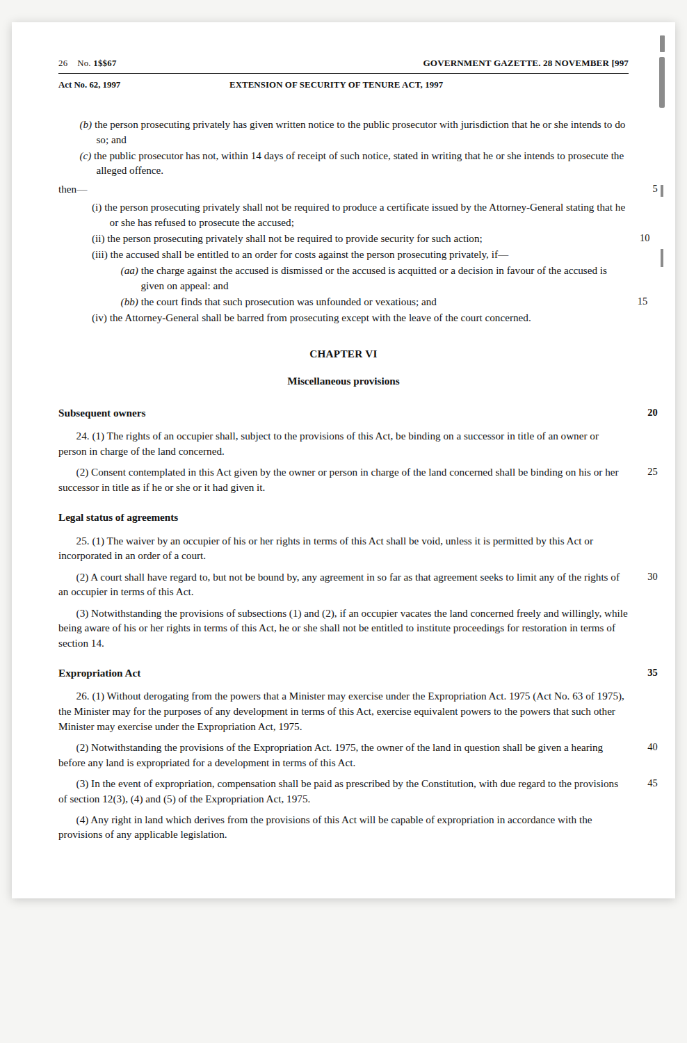26 No. 1$$67
GOVERNMENT GAZETTE. 28 NOVEMBER [997
Act No. 62, 1997
EXTENSION OF SECURITY OF TENURE ACT, 1997
(b) the person prosecuting privately has given written notice to the public prosecutor with jurisdiction that he or she intends to do so; and
(c) the public prosecutor has not, within 14 days of receipt of such notice, stated in writing that he or she intends to prosecute the alleged offence.
5then—
(i) the person prosecuting privately shall not be required to produce a certificate issued by the Attorney-General stating that he or she has refused to prosecute the accused;
10(ii) the person prosecuting privately shall not be required to provide security for such action;
(iii) the accused shall be entitled to an order for costs against the person prosecuting privately, if—
(aa) the charge against the accused is dismissed or the accused is acquitted or a decision in favour of the accused is given on appeal: and
15(bb) the court finds that such prosecution was unfounded or vexatious; and
(iv) the Attorney-General shall be barred from prosecuting except with the leave of the court concerned.
CHAPTER VI
Miscellaneous provisions
20 Subsequent owners
24. (1) The rights of an occupier shall, subject to the provisions of this Act, be binding on a successor in title of an owner or person in charge of the land concerned.
25(2) Consent contemplated in this Act given by the owner or person in charge of the land concerned shall be binding on his or her successor in title as if he or she or it had given it.
Legal status of agreements
25. (1) The waiver by an occupier of his or her rights in terms of this Act shall be void, unless it is permitted by this Act or incorporated in an order of a court.
30(2) A court shall have regard to, but not be bound by, any agreement in so far as that agreement seeks to limit any of the rights of an occupier in terms of this Act.
(3) Notwithstanding the provisions of subsections (1) and (2), if an occupier vacates the land concerned freely and willingly, while being aware of his or her rights in terms of this Act, he or she shall not be entitled to institute proceedings for restoration in terms of section 14.
35 Expropriation Act
26. (1) Without derogating from the powers that a Minister may exercise under the Expropriation Act. 1975 (Act No. 63 of 1975), the Minister may for the purposes of any development in terms of this Act, exercise equivalent powers to the powers that such other Minister may exercise under the Expropriation Act, 1975.
40(2) Notwithstanding the provisions of the Expropriation Act. 1975, the owner of the land in question shall be given a hearing before any land is expropriated for a development in terms of this Act.
45(3) In the event of expropriation, compensation shall be paid as prescribed by the Constitution, with due regard to the provisions of section 12(3), (4) and (5) of the Expropriation Act, 1975.
(4) Any right in land which derives from the provisions of this Act will be capable of expropriation in accordance with the provisions of any applicable legislation.